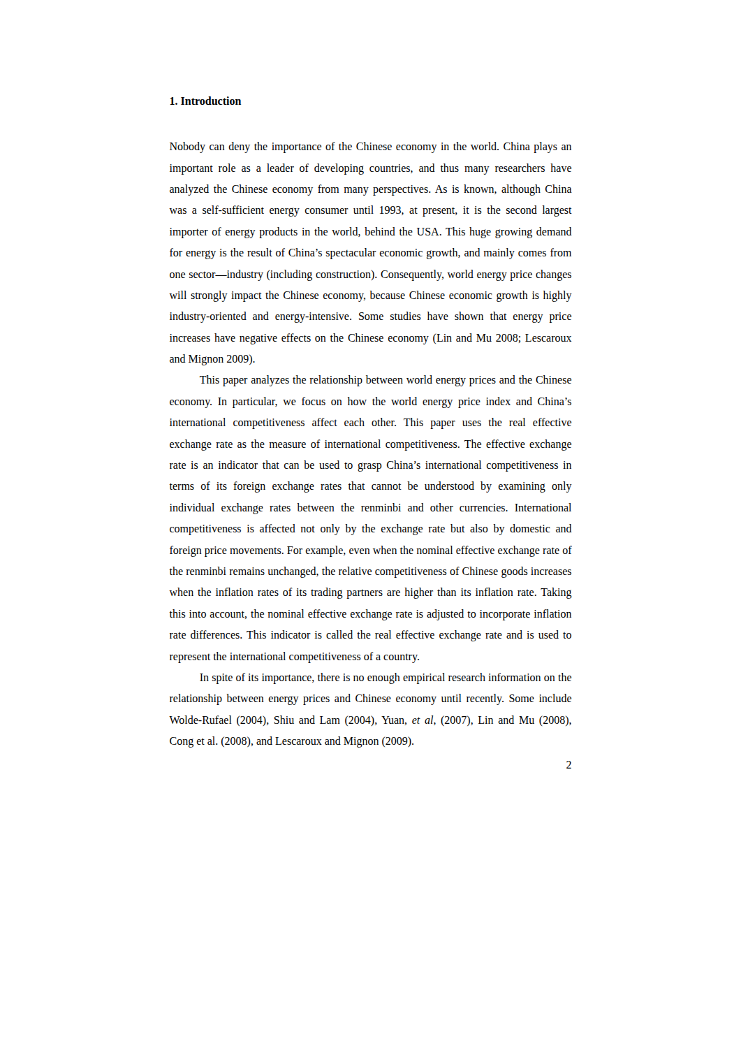1. Introduction
Nobody can deny the importance of the Chinese economy in the world. China plays an important role as a leader of developing countries, and thus many researchers have analyzed the Chinese economy from many perspectives. As is known, although China was a self-sufficient energy consumer until 1993, at present, it is the second largest importer of energy products in the world, behind the USA. This huge growing demand for energy is the result of China’s spectacular economic growth, and mainly comes from one sector—industry (including construction). Consequently, world energy price changes will strongly impact the Chinese economy, because Chinese economic growth is highly industry-oriented and energy-intensive. Some studies have shown that energy price increases have negative effects on the Chinese economy (Lin and Mu 2008; Lescaroux and Mignon 2009).
This paper analyzes the relationship between world energy prices and the Chinese economy. In particular, we focus on how the world energy price index and China’s international competitiveness affect each other. This paper uses the real effective exchange rate as the measure of international competitiveness. The effective exchange rate is an indicator that can be used to grasp China’s international competitiveness in terms of its foreign exchange rates that cannot be understood by examining only individual exchange rates between the renminbi and other currencies. International competitiveness is affected not only by the exchange rate but also by domestic and foreign price movements. For example, even when the nominal effective exchange rate of the renminbi remains unchanged, the relative competitiveness of Chinese goods increases when the inflation rates of its trading partners are higher than its inflation rate. Taking this into account, the nominal effective exchange rate is adjusted to incorporate inflation rate differences. This indicator is called the real effective exchange rate and is used to represent the international competitiveness of a country.
In spite of its importance, there is no enough empirical research information on the relationship between energy prices and Chinese economy until recently. Some include Wolde-Rufael (2004), Shiu and Lam (2004), Yuan, et al, (2007), Lin and Mu (2008), Cong et al. (2008), and Lescaroux and Mignon (2009).
2